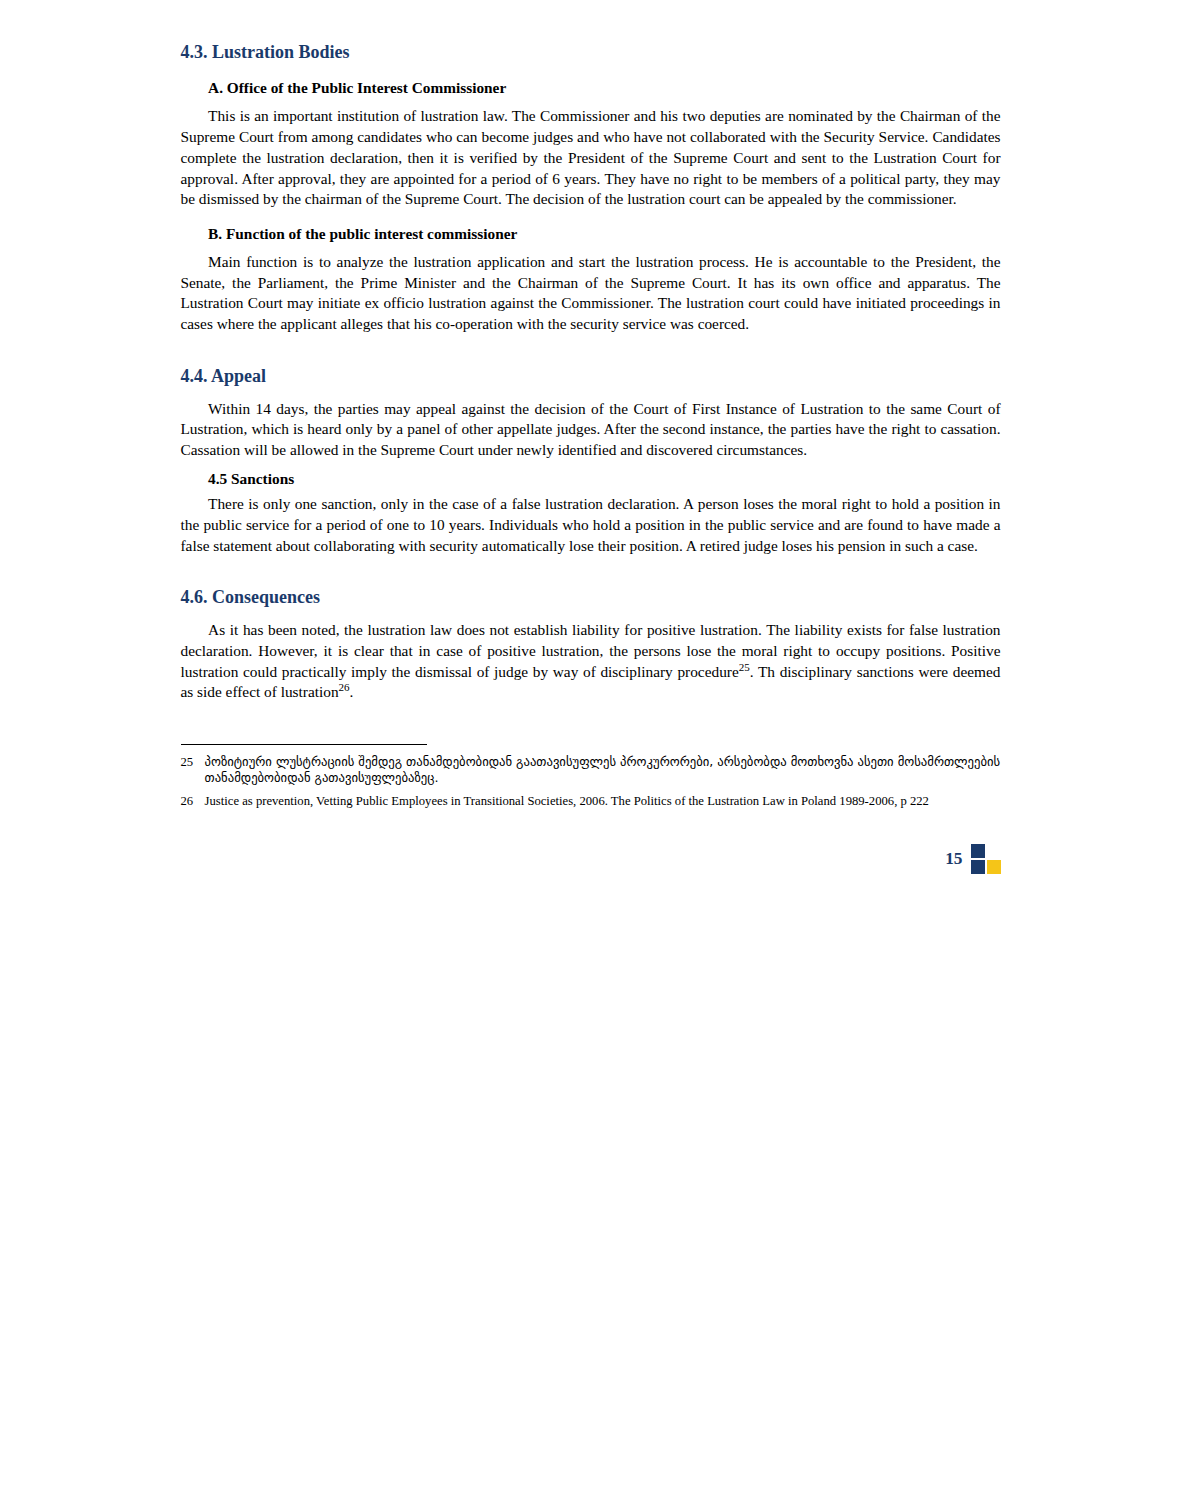4.3. Lustration Bodies
A. Office of the Public Interest Commissioner
This is an important institution of lustration law. The Commissioner and his two deputies are nominated by the Chairman of the Supreme Court from among candidates who can become judges and who have not collaborated with the Security Service. Candidates complete the lustration declaration, then it is verified by the President of the Supreme Court and sent to the Lustration Court for approval. After approval, they are appointed for a period of 6 years. They have no right to be members of a political party, they may be dismissed by the chairman of the Supreme Court. The decision of the lustration court can be appealed by the commissioner.
B. Function of the public interest commissioner
Main function is to analyze the lustration application and start the lustration process. He is accountable to the President, the Senate, the Parliament, the Prime Minister and the Chairman of the Supreme Court. It has its own office and apparatus. The Lustration Court may initiate ex officio lustration against the Commissioner. The lustration court could have initiated proceedings in cases where the applicant alleges that his co-operation with the security service was coerced.
4.4. Appeal
Within 14 days, the parties may appeal against the decision of the Court of First Instance of Lustration to the same Court of Lustration, which is heard only by a panel of other appellate judges. After the second instance, the parties have the right to cassation. Cassation will be allowed in the Supreme Court under newly identified and discovered circumstances.
4.5 Sanctions
There is only one sanction, only in the case of a false lustration declaration. A person loses the moral right to hold a position in the public service for a period of one to 10 years. Individuals who hold a position in the public service and are found to have made a false statement about collaborating with security automatically lose their position. A retired judge loses his pension in such a case.
4.6. Consequences
As it has been noted, the lustration law does not establish liability for positive lustration. The liability exists for false lustration declaration. However, it is clear that in case of positive lustration, the persons lose the moral right to occupy positions. Positive lustration could practically imply the dismissal of judge by way of disciplinary procedure25. Th disciplinary sanctions were deemed as side effect of lustration26.
25
პოზიტიური ლუსტრაციის შემდეგ თანამდებობიდან გაათავისუფლეს პროკურორები, არსებობდა მოთხოვნა ასეთი მოსამრთლეების თანამდებობიდან გათავისუფლებაზეც.
26
Justice as prevention, Vetting Public Employees in Transitional Societies, 2006. The Politics of the Lustration Law in Poland 1989-2006, p 222
15